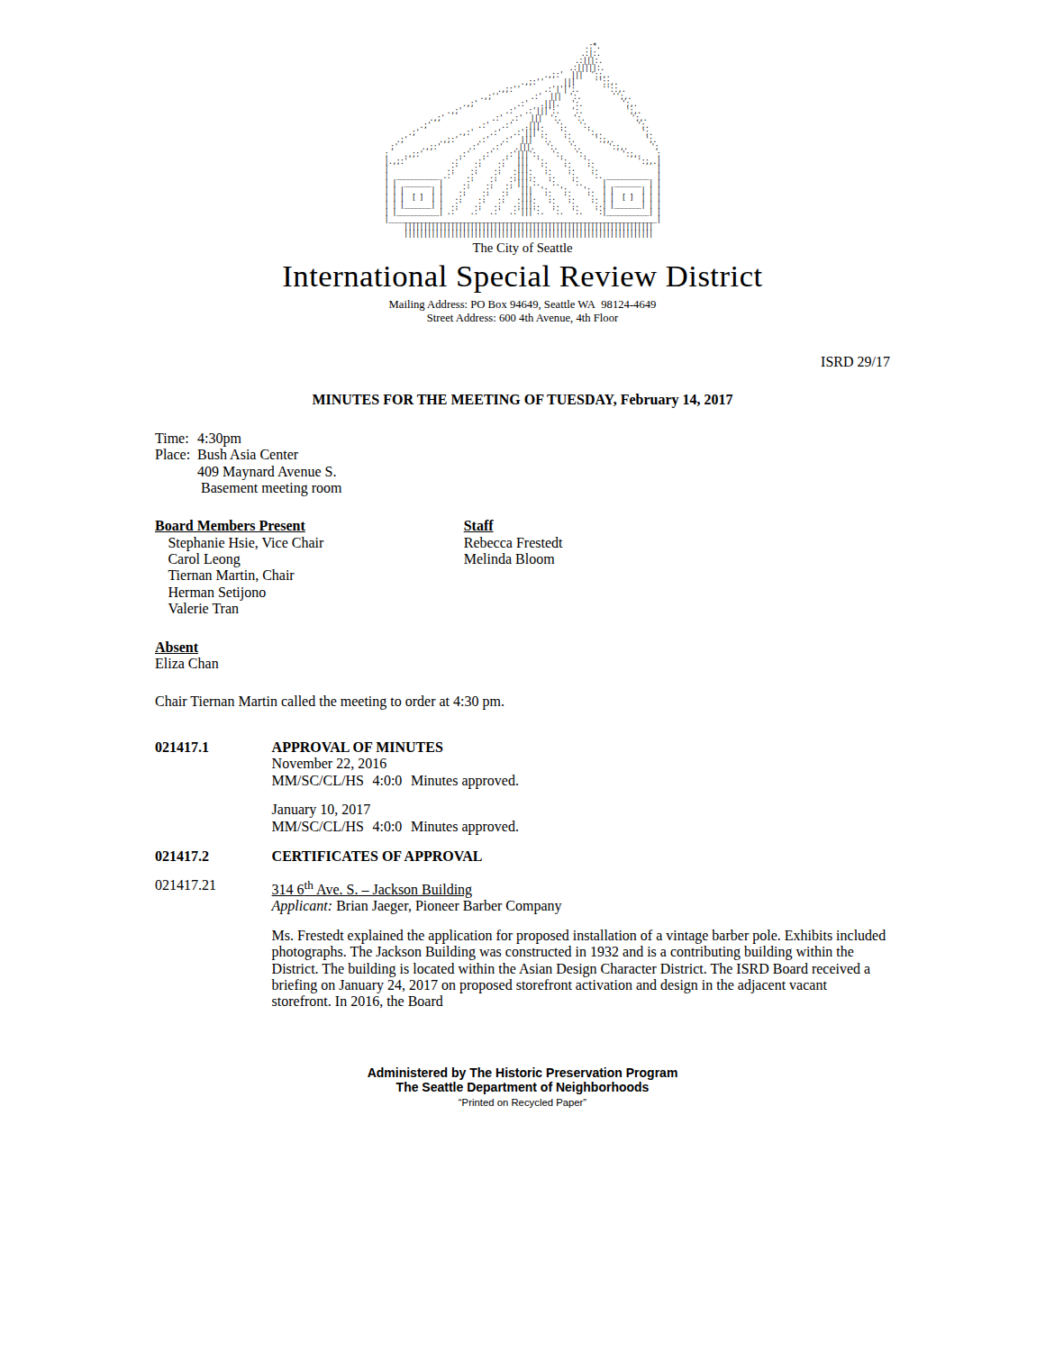.:*.
                                   .:|:.
                                  .:|||:.
                                 .:|||||:.
                            .,;:'  |||  ':;,.
                        .,;:''     |||     ''::,.
                    .,;:''      .:'|'|':.      ''::,.
                 .,;''        .:'  |||  ':.        '';,.
              .,;'          .:'   .|||.   ':.          ';,.
           .,;'           .:'  .:'|||':.   ':.           ';,.
        .,;'            .:'  .:'  |||  ':.   ':.            ';,.
      .;'            .:'   .:'   .|||.   ':.   ':.            ';.
    .;'          .,:'    .:'   .:'|||':.   ':.    ':,.          ';.
  .;'        .,;:'     .:'   .:'  |||  ':.   ':.     ':;,.        ';.
 ;'      .,;:'       .:'   .:'   .|||.   ':.   ':.       ':;,.      ';
;    .,;:'         .:'   .:'   .:'|||':.   ':.   ':.         ':;,.    ;
|.,;:'           .:'   .:'   .:'  |||  ':.   ':.   ':.           ':;,.|
|               .:'   .:'   .:'  .|||.  ':.   ':.   ':.               |
|  ___________ .:'   .:'   .:'  .:|||:.  ':.   ':.   ':. ___________  |
| |  _______  |     .:'   .:'  .:'|||':.  ':.   ':.     |  _______  | |
| | |       | |    .:'   .:'  .:'  |||  ':.  ':.   ':.  | |       | | |
| | |  [ ]  | |   .:'   .:'  .:'  .|||.  ':.  ':.   ':. | |  [ ]  | | |
| | |_______| |  .:'   .:'  .:'  .:|||:.  ':.  ':.   ':.| |_______| | |
| |___________| .:'   .:'  .:'  .:'|||':.  ':.  ':.   ':|___________| |
|_____________________________________________________________________|
   ||||||||||||||||||||||||||||||||||||||||||||||||||||||||||||||||
   ||||||||||||||||||||||||||||||||||||||||||||||||||||||||||||||||
The City of Seattle
International Special Review District
Mailing Address: PO Box 94649, Seattle WA 98124-4649
Street Address: 600 4th Avenue, 4th Floor
ISRD 29/17
MINUTES FOR THE MEETING OF TUESDAY, February 14, 2017
| Time: | 4:30pm |
| Place: | Bush Asia Center |
| | 409 Maynard Avenue S. |
| | Basement meeting room |
| Board Members Present | Staff |
| Stephanie Hsie, Vice Chair | Rebecca Frestedt |
| Carol Leong | Melinda Bloom |
| Tiernan Martin, Chair | |
| Herman Setijono | |
| Valerie Tran | |
Absent
Eliza Chan
Chair Tiernan Martin called the meeting to order at 4:30 pm.
| 021417.1 | APPROVAL OF MINUTES November 22, 2016 / MM/SC/CL/HS / 4:0:0 / Minutes approved. / January 10, 2017 / MM/SC/CL/HS / 4:0:0 / Minutes approved. / |
| 021417.2 | CERTIFICATES OF APPROVAL |
| 021417.21 | 314 6 th Ave. S. – Jackson Building Applicant: Brian Jaeger, Pioneer Barber Company Ms. Frestedt explained the application for proposed installation of a vintage barber pole. Exhibits included photographs. The Jackson Building was constructed in 1932 and is a contributing building within the District. The building is located within the Asian Design Character District. The ISRD Board received a briefing on January 24, 2017 on proposed storefront activation and design in the adjacent vacant storefront. In 2016, the Board |
Administered by The Historic Preservation Program
The Seattle Department of Neighborhoods
“Printed on Recycled Paper”